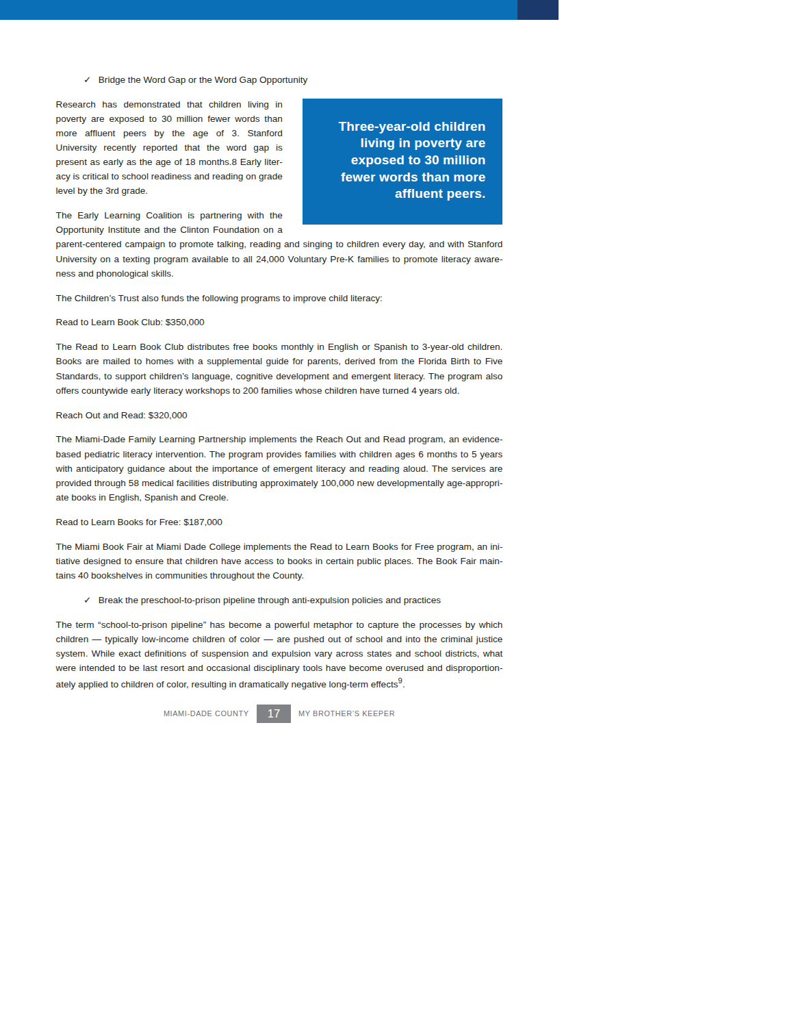✓ Bridge the Word Gap or the Word Gap Opportunity
Three-year-old children living in poverty are exposed to 30 million fewer words than more affluent peers.
Research has demonstrated that children living in poverty are exposed to 30 million fewer words than more affluent peers by the age of 3. Stanford University recently reported that the word gap is present as early as the age of 18 months.8 Early literacy is critical to school readiness and reading on grade level by the 3rd grade.
The Early Learning Coalition is partnering with the Opportunity Institute and the Clinton Foundation on a parent-centered campaign to promote talking, reading and singing to children every day, and with Stanford University on a texting program available to all 24,000 Voluntary Pre-K families to promote literacy awareness and phonological skills.
The Children’s Trust also funds the following programs to improve child literacy:
Read to Learn Book Club: $350,000
The Read to Learn Book Club distributes free books monthly in English or Spanish to 3-year-old children. Books are mailed to homes with a supplemental guide for parents, derived from the Florida Birth to Five Standards, to support children’s language, cognitive development and emergent literacy. The program also offers countywide early literacy workshops to 200 families whose children have turned 4 years old.
Reach Out and Read: $320,000
The Miami-Dade Family Learning Partnership implements the Reach Out and Read program, an evidence-based pediatric literacy intervention. The program provides families with children ages 6 months to 5 years with anticipatory guidance about the importance of emergent literacy and reading aloud. The services are provided through 58 medical facilities distributing approximately 100,000 new developmentally age-appropriate books in English, Spanish and Creole.
Read to Learn Books for Free: $187,000
The Miami Book Fair at Miami Dade College implements the Read to Learn Books for Free program, an initiative designed to ensure that children have access to books in certain public places. The Book Fair maintains 40 bookshelves in communities throughout the County.
✓ Break the preschool-to-prison pipeline through anti-expulsion policies and practices
The term “school-to-prison pipeline” has become a powerful metaphor to capture the processes by which children — typically low-income children of color — are pushed out of school and into the criminal justice system. While exact definitions of suspension and expulsion vary across states and school districts, what were intended to be last resort and occasional disciplinary tools have become overused and disproportionately applied to children of color, resulting in dramatically negative long-term effects9.
MIAMI-DADE COUNTY
17
MY BROTHER’S KEEPER